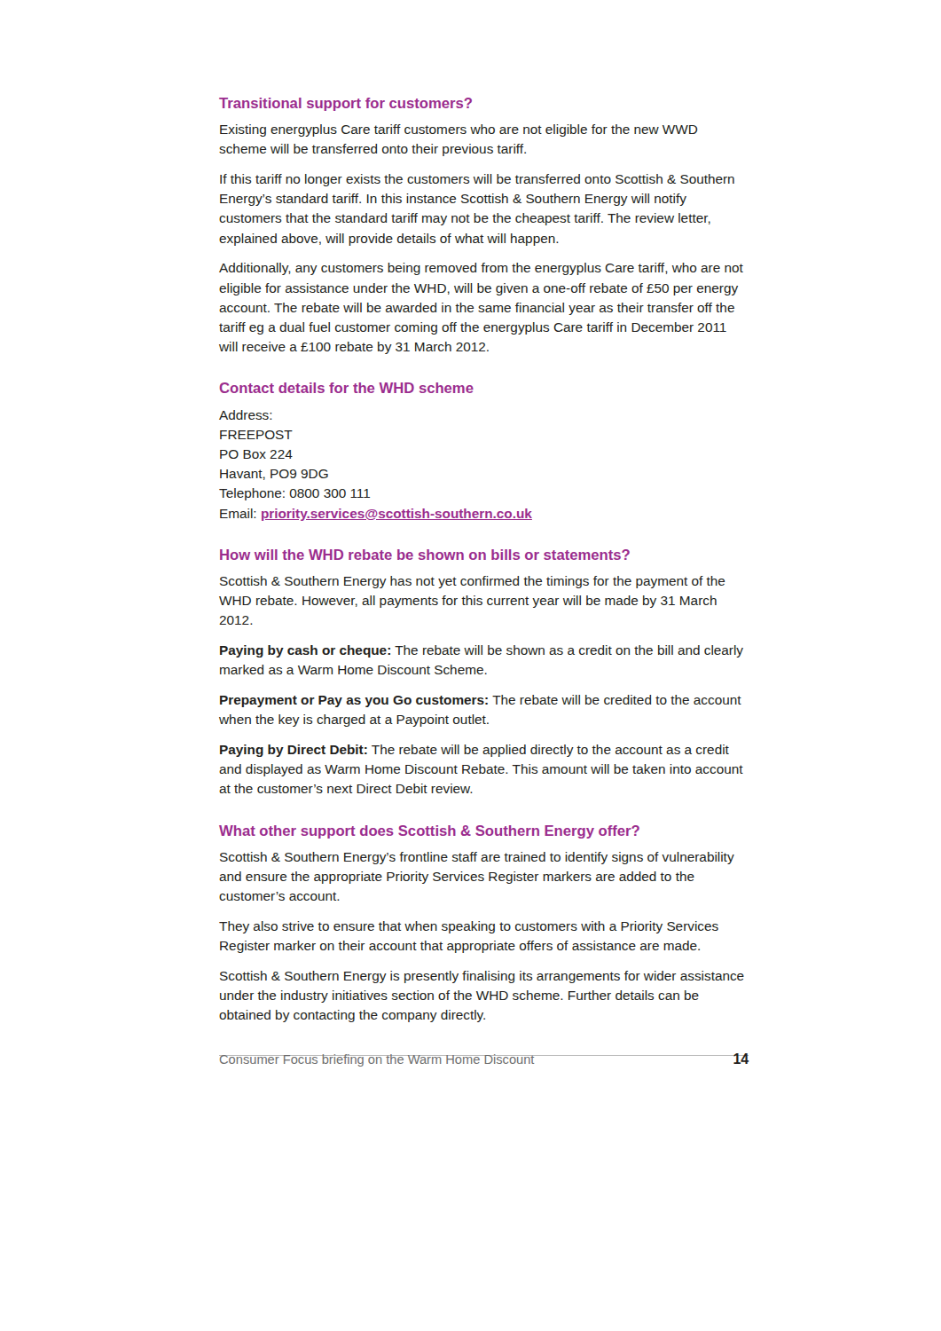Transitional support for customers?
Existing energyplus Care tariff customers who are not eligible for the new WWD scheme will be transferred onto their previous tariff.
If this tariff no longer exists the customers will be transferred onto Scottish & Southern Energy’s standard tariff. In this instance Scottish & Southern Energy will notify customers that the standard tariff may not be the cheapest tariff. The review letter, explained above, will provide details of what will happen.
Additionally, any customers being removed from the energyplus Care tariff, who are not eligible for assistance under the WHD, will be given a one-off rebate of £50 per energy account. The rebate will be awarded in the same financial year as their transfer off the tariff eg a dual fuel customer coming off the energyplus Care tariff in December 2011 will receive a £100 rebate by 31 March 2012.
Contact details for the WHD scheme
Address:
FREEPOST
PO Box 224
Havant, PO9 9DG
Telephone: 0800 300 111
Email: priority.services@scottish-southern.co.uk
How will the WHD rebate be shown on bills or statements?
Scottish & Southern Energy has not yet confirmed the timings for the payment of the WHD rebate. However, all payments for this current year will be made by 31 March 2012.
Paying by cash or cheque: The rebate will be shown as a credit on the bill and clearly marked as a Warm Home Discount Scheme.
Prepayment or Pay as you Go customers: The rebate will be credited to the account when the key is charged at a Paypoint outlet.
Paying by Direct Debit: The rebate will be applied directly to the account as a credit and displayed as Warm Home Discount Rebate. This amount will be taken into account at the customer’s next Direct Debit review.
What other support does Scottish & Southern Energy offer?
Scottish & Southern Energy’s frontline staff are trained to identify signs of vulnerability and ensure the appropriate Priority Services Register markers are added to the customer’s account.
They also strive to ensure that when speaking to customers with a Priority Services Register marker on their account that appropriate offers of assistance are made.
Scottish & Southern Energy is presently finalising its arrangements for wider assistance under the industry initiatives section of the WHD scheme. Further details can be obtained by contacting the company directly.
Consumer Focus briefing on the Warm Home Discount 14